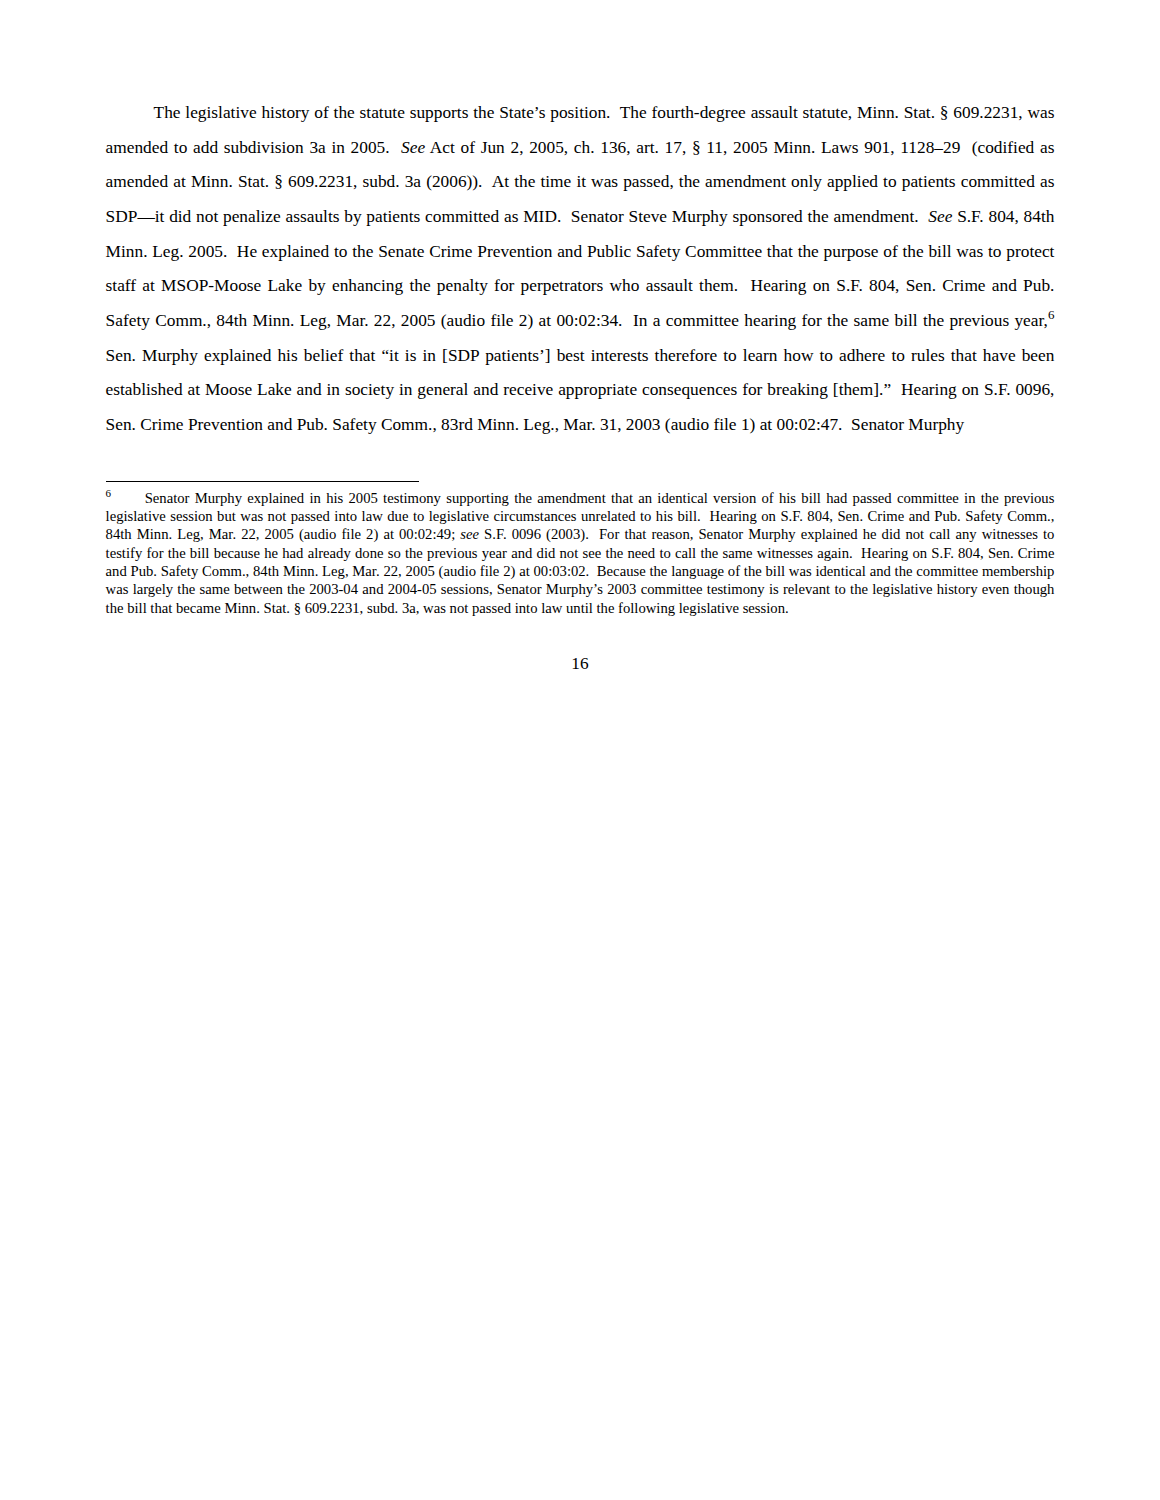The legislative history of the statute supports the State’s position. The fourth-degree assault statute, Minn. Stat. § 609.2231, was amended to add subdivision 3a in 2005. See Act of Jun 2, 2005, ch. 136, art. 17, § 11, 2005 Minn. Laws 901, 1128–29 (codified as amended at Minn. Stat. § 609.2231, subd. 3a (2006)). At the time it was passed, the amendment only applied to patients committed as SDP—it did not penalize assaults by patients committed as MID. Senator Steve Murphy sponsored the amendment. See S.F. 804, 84th Minn. Leg. 2005. He explained to the Senate Crime Prevention and Public Safety Committee that the purpose of the bill was to protect staff at MSOP-Moose Lake by enhancing the penalty for perpetrators who assault them. Hearing on S.F. 804, Sen. Crime and Pub. Safety Comm., 84th Minn. Leg, Mar. 22, 2005 (audio file 2) at 00:02:34. In a committee hearing for the same bill the previous year,6 Sen. Murphy explained his belief that “it is in [SDP patients’] best interests therefore to learn how to adhere to rules that have been established at Moose Lake and in society in general and receive appropriate consequences for breaking [them].” Hearing on S.F. 0096, Sen. Crime Prevention and Pub. Safety Comm., 83rd Minn. Leg., Mar. 31, 2003 (audio file 1) at 00:02:47. Senator Murphy
6 Senator Murphy explained in his 2005 testimony supporting the amendment that an identical version of his bill had passed committee in the previous legislative session but was not passed into law due to legislative circumstances unrelated to his bill. Hearing on S.F. 804, Sen. Crime and Pub. Safety Comm., 84th Minn. Leg, Mar. 22, 2005 (audio file 2) at 00:02:49; see S.F. 0096 (2003). For that reason, Senator Murphy explained he did not call any witnesses to testify for the bill because he had already done so the previous year and did not see the need to call the same witnesses again. Hearing on S.F. 804, Sen. Crime and Pub. Safety Comm., 84th Minn. Leg, Mar. 22, 2005 (audio file 2) at 00:03:02. Because the language of the bill was identical and the committee membership was largely the same between the 2003-04 and 2004-05 sessions, Senator Murphy’s 2003 committee testimony is relevant to the legislative history even though the bill that became Minn. Stat. § 609.2231, subd. 3a, was not passed into law until the following legislative session.
16